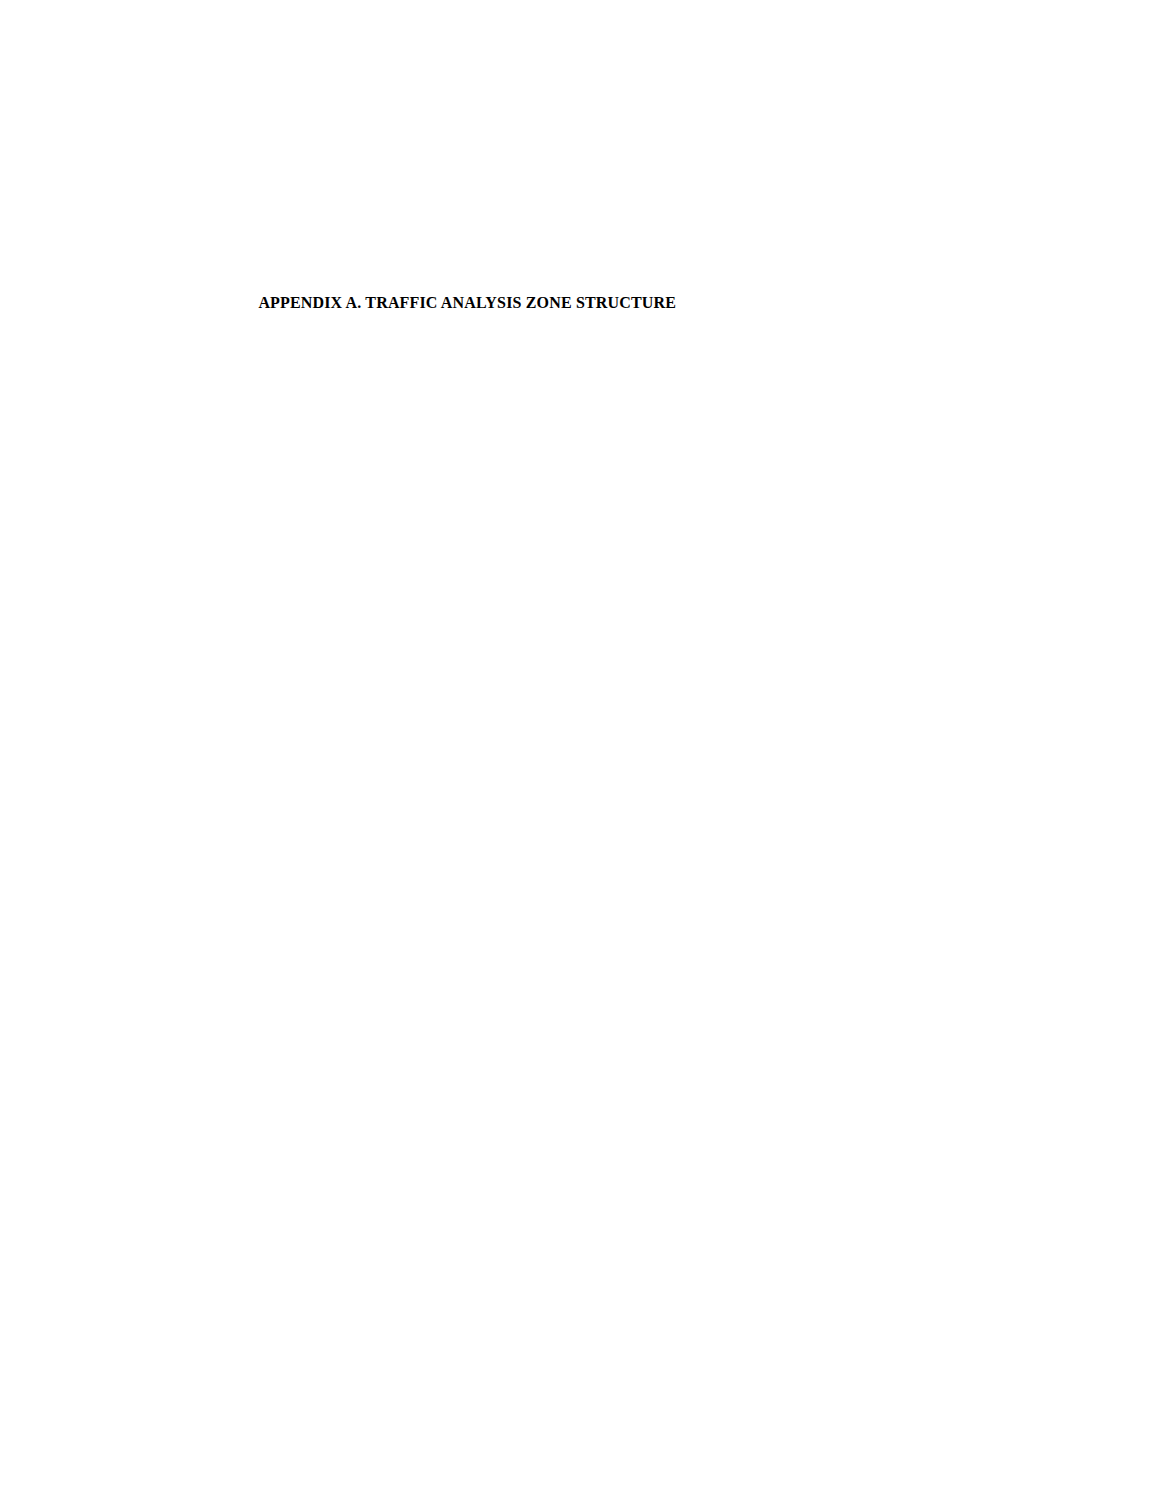APPENDIX A. TRAFFIC ANALYSIS ZONE STRUCTURE